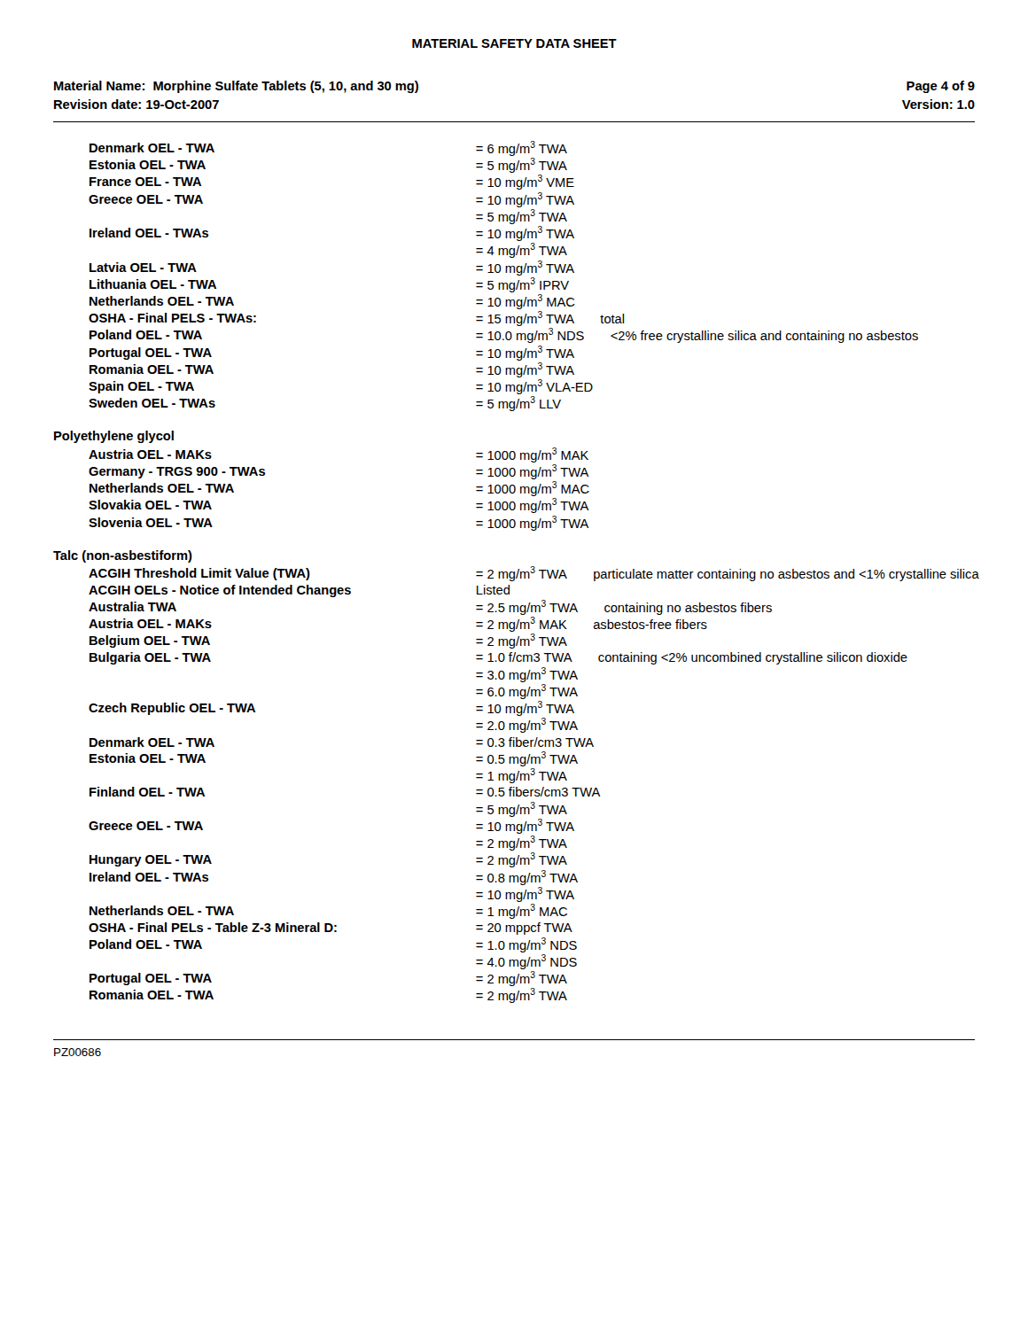MATERIAL SAFETY DATA SHEET
Material Name: Morphine Sulfate Tablets (5, 10, and 30 mg) Page 4 of 9
Revision date: 19-Oct-2007 Version: 1.0
| Denmark OEL - TWA | = 6 mg/m 3 TWA |
| Estonia OEL - TWA | = 5 mg/m 3 TWA |
| France OEL - TWA | = 10 mg/m 3 VME |
| Greece OEL - TWA | = 10 mg/m 3 TWA = 5 mg/m 3 TWA |
| Ireland OEL - TWAs | = 10 mg/m 3 TWA = 4 mg/m 3 TWA |
| Latvia OEL - TWA | = 10 mg/m 3 TWA |
| Lithuania OEL - TWA | = 5 mg/m 3 IPRV |
| Netherlands OEL - TWA | = 10 mg/m 3 MAC |
| OSHA - Final PELS - TWAs: | = 15 mg/m 3 TWA total |
| Poland OEL - TWA | = 10.0 mg/m 3 NDS <2% free crystalline silica and containing no asbestos |
| Portugal OEL - TWA | = 10 mg/m 3 TWA |
| Romania OEL - TWA | = 10 mg/m 3 TWA |
| Spain OEL - TWA | = 10 mg/m 3 VLA-ED |
| Sweden OEL - TWAs | = 5 mg/m 3 LLV |
Polyethylene glycol
| Austria OEL - MAKs | = 1000 mg/m 3 MAK |
| Germany - TRGS 900 - TWAs | = 1000 mg/m 3 TWA |
| Netherlands OEL - TWA | = 1000 mg/m 3 MAC |
| Slovakia OEL - TWA | = 1000 mg/m 3 TWA |
| Slovenia OEL - TWA | = 1000 mg/m 3 TWA |
Talc (non-asbestiform)
| ACGIH Threshold Limit Value (TWA) | = 2 mg/m 3 TWA particulate matter containing no asbestos and <1% crystalline silica |
| ACGIH OELs - Notice of Intended Changes | Listed |
| Australia TWA | = 2.5 mg/m 3 TWA containing no asbestos fibers |
| Austria OEL - MAKs | = 2 mg/m 3 MAK asbestos-free fibers |
| Belgium OEL - TWA | = 2 mg/m 3 TWA |
| Bulgaria OEL - TWA | = 1.0 f/cm3 TWA containing <2% uncombined crystalline silicon dioxide = 3.0 mg/m 3 TWA = 6.0 mg/m 3 TWA |
| Czech Republic OEL - TWA | = 10 mg/m 3 TWA = 2.0 mg/m 3 TWA |
| Denmark OEL - TWA | = 0.3 fiber/cm3 TWA |
| Estonia OEL - TWA | = 0.5 mg/m 3 TWA = 1 mg/m 3 TWA |
| Finland OEL - TWA | = 0.5 fibers/cm3 TWA = 5 mg/m 3 TWA |
| Greece OEL - TWA | = 10 mg/m 3 TWA = 2 mg/m 3 TWA |
| Hungary OEL - TWA | = 2 mg/m 3 TWA |
| Ireland OEL - TWAs | = 0.8 mg/m 3 TWA = 10 mg/m 3 TWA |
| Netherlands OEL - TWA | = 1 mg/m 3 MAC |
| OSHA - Final PELs - Table Z-3 Mineral D: | = 20 mppcf TWA |
| Poland OEL - TWA | = 1.0 mg/m 3 NDS = 4.0 mg/m 3 NDS |
| Portugal OEL - TWA | = 2 mg/m 3 TWA |
| Romania OEL - TWA | = 2 mg/m 3 TWA |
PZ00686